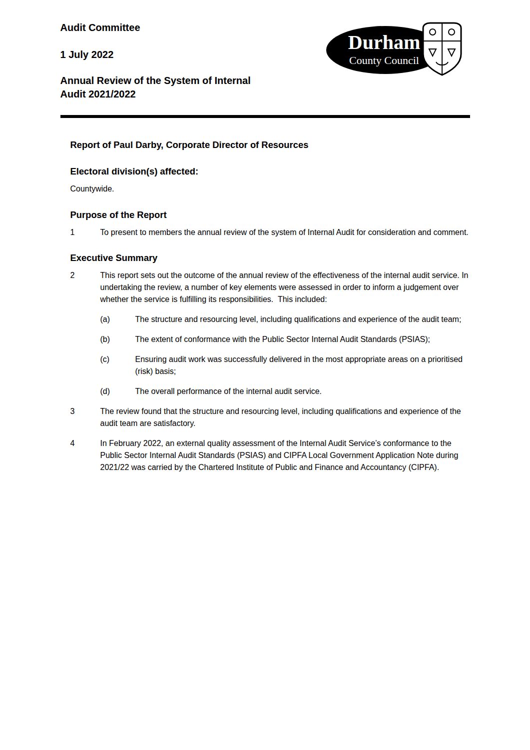Audit Committee
1 July 2022
Annual Review of the System of Internal
Audit 2021/2022
Durham County Council
Report of Paul Darby, Corporate Director of Resources
Electoral division(s) affected:
Countywide.
Purpose of the Report
1
To present to members the annual review of the system of Internal Audit for consideration and comment.
Executive Summary
2
This report sets out the outcome of the annual review of the effectiveness of the internal audit service. In undertaking the review, a number of key elements were assessed in order to inform a judgement over whether the service is fulfilling its responsibilities. This included:
(a)
The structure and resourcing level, including qualifications and experience of the audit team;
(b)
The extent of conformance with the Public Sector Internal Audit Standards (PSIAS);
(c)
Ensuring audit work was successfully delivered in the most appropriate areas on a prioritised (risk) basis;
(d)
The overall performance of the internal audit service.
3
The review found that the structure and resourcing level, including qualifications and experience of the audit team are satisfactory.
4
In February 2022, an external quality assessment of the Internal Audit Service’s conformance to the Public Sector Internal Audit Standards (PSIAS) and CIPFA Local Government Application Note during 2021/22 was carried by the Chartered Institute of Public and Finance and Accountancy (CIPFA).